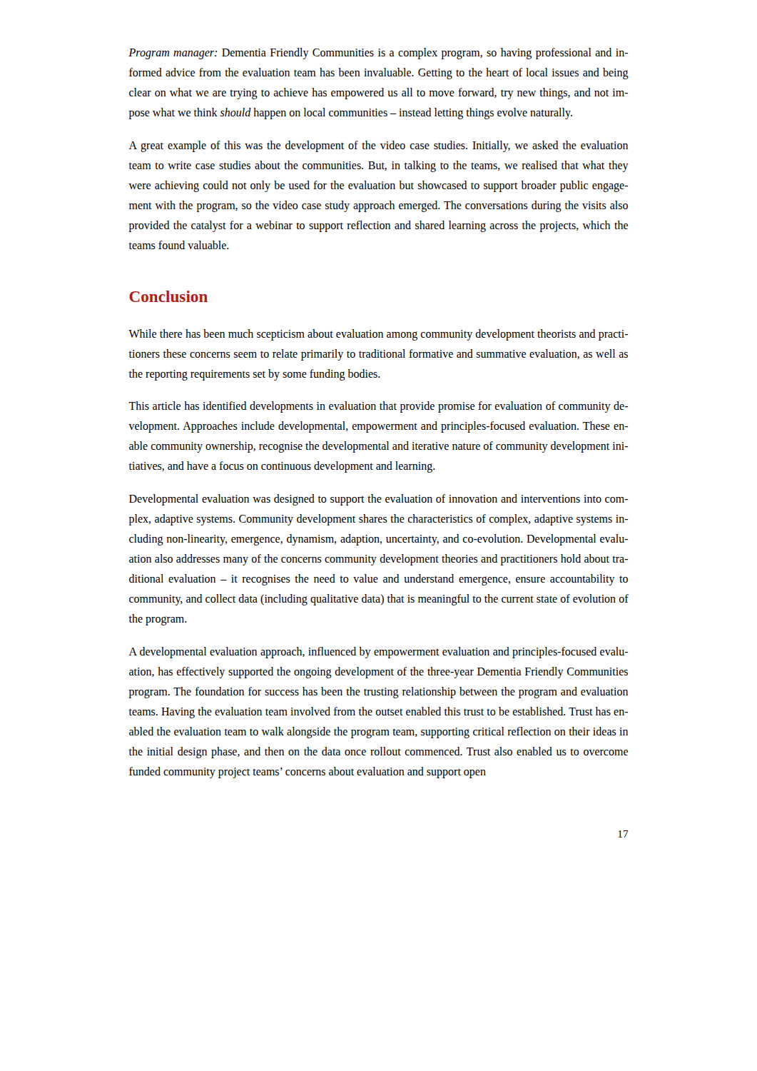Program manager: Dementia Friendly Communities is a complex program, so having professional and informed advice from the evaluation team has been invaluable. Getting to the heart of local issues and being clear on what we are trying to achieve has empowered us all to move forward, try new things, and not impose what we think should happen on local communities – instead letting things evolve naturally.
A great example of this was the development of the video case studies. Initially, we asked the evaluation team to write case studies about the communities. But, in talking to the teams, we realised that what they were achieving could not only be used for the evaluation but showcased to support broader public engagement with the program, so the video case study approach emerged. The conversations during the visits also provided the catalyst for a webinar to support reflection and shared learning across the projects, which the teams found valuable.
Conclusion
While there has been much scepticism about evaluation among community development theorists and practitioners these concerns seem to relate primarily to traditional formative and summative evaluation, as well as the reporting requirements set by some funding bodies.
This article has identified developments in evaluation that provide promise for evaluation of community development. Approaches include developmental, empowerment and principles-focused evaluation. These enable community ownership, recognise the developmental and iterative nature of community development initiatives, and have a focus on continuous development and learning.
Developmental evaluation was designed to support the evaluation of innovation and interventions into complex, adaptive systems. Community development shares the characteristics of complex, adaptive systems including non-linearity, emergence, dynamism, adaption, uncertainty, and co-evolution. Developmental evaluation also addresses many of the concerns community development theories and practitioners hold about traditional evaluation – it recognises the need to value and understand emergence, ensure accountability to community, and collect data (including qualitative data) that is meaningful to the current state of evolution of the program.
A developmental evaluation approach, influenced by empowerment evaluation and principles-focused evaluation, has effectively supported the ongoing development of the three-year Dementia Friendly Communities program. The foundation for success has been the trusting relationship between the program and evaluation teams. Having the evaluation team involved from the outset enabled this trust to be established. Trust has enabled the evaluation team to walk alongside the program team, supporting critical reflection on their ideas in the initial design phase, and then on the data once rollout commenced. Trust also enabled us to overcome funded community project teams’ concerns about evaluation and support open
17